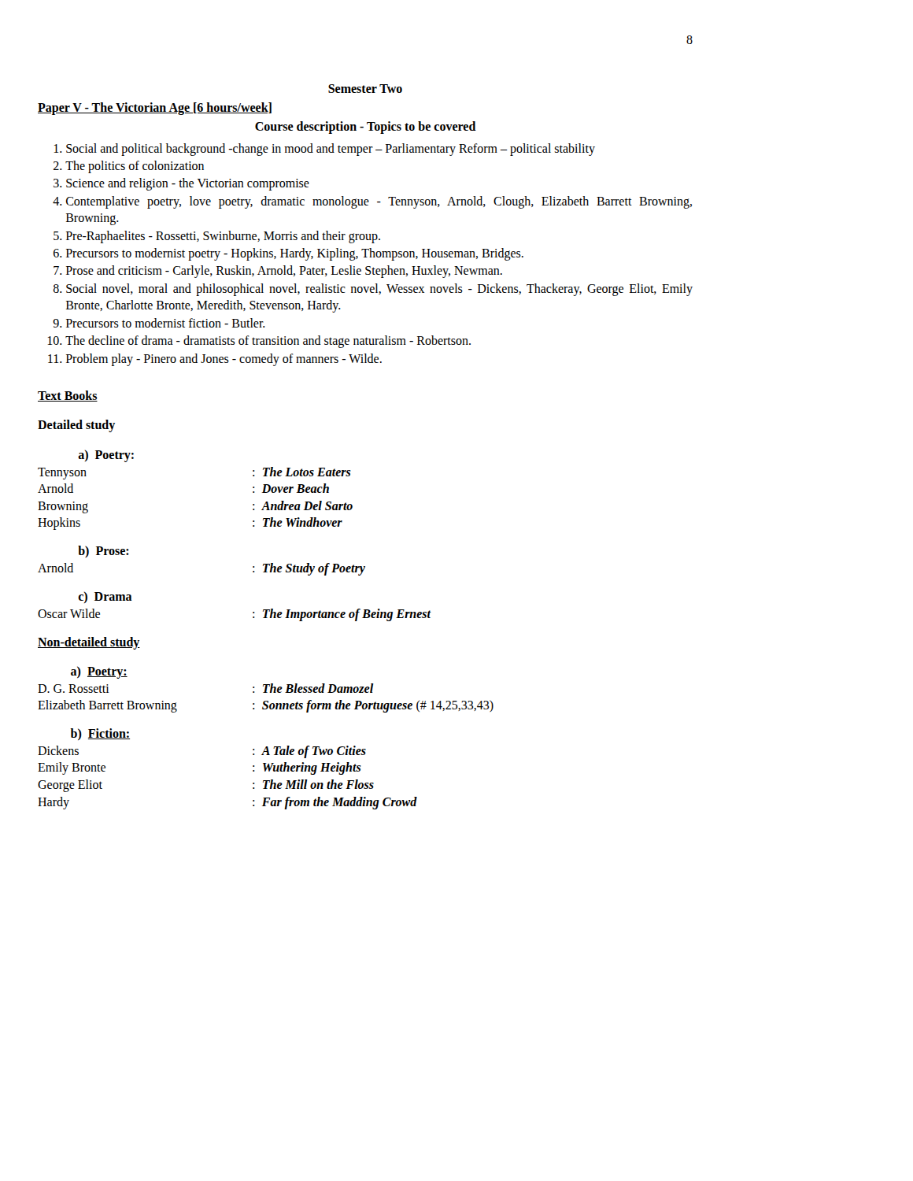8
Semester Two
Paper V - The Victorian Age [6 hours/week]
Course description - Topics to be covered
Social and political background -change in mood and temper – Parliamentary Reform – political stability
The politics of colonization
Science and religion - the Victorian compromise
Contemplative poetry, love poetry, dramatic monologue - Tennyson, Arnold, Clough, Elizabeth Barrett Browning, Browning.
Pre-Raphaelites - Rossetti, Swinburne, Morris and their group.
Precursors to modernist poetry - Hopkins, Hardy, Kipling, Thompson, Houseman, Bridges.
Prose and criticism - Carlyle, Ruskin, Arnold, Pater, Leslie Stephen, Huxley, Newman.
Social novel, moral and philosophical novel, realistic novel, Wessex novels - Dickens, Thackeray, George Eliot, Emily Bronte, Charlotte Bronte, Meredith, Stevenson, Hardy.
Precursors to modernist fiction - Butler.
The decline of drama - dramatists of transition and stage naturalism - Robertson.
Problem play - Pinero and Jones - comedy of manners - Wilde.
Text Books
Detailed study
a) Poetry:
| Tennyson | : | The Lotos Eaters |
| Arnold | : | Dover Beach |
| Browning | : | Andrea Del Sarto |
| Hopkins | : | The Windhover |
b) Prose:
| Arnold | : | The Study of Poetry |
c) Drama
| Oscar Wilde | : | The Importance of Being Ernest |
Non-detailed study
a) Poetry:
| D. G. Rossetti | : | The Blessed Damozel |
| Elizabeth Barrett Browning | : | Sonnets form the Portuguese (# 14,25,33,43) |
b) Fiction:
| Dickens | : | A Tale of Two Cities |
| Emily Bronte | : | Wuthering Heights |
| George Eliot | : | The Mill on the Floss |
| Hardy | : | Far from the Madding Crowd |